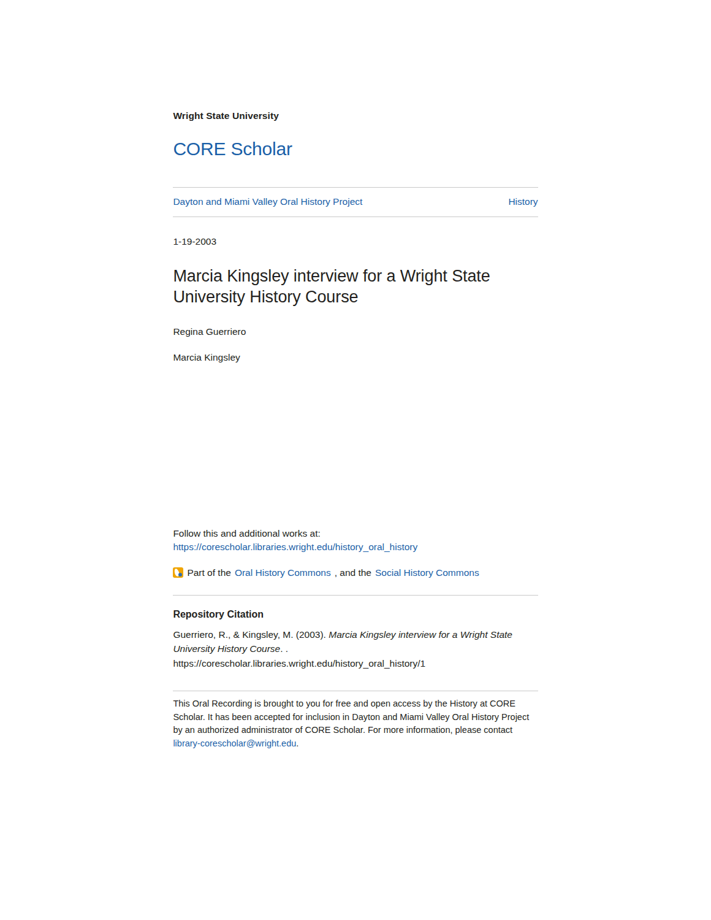Wright State University
CORE Scholar
Dayton and Miami Valley Oral History Project History
1-19-2003
Marcia Kingsley interview for a Wright State University History Course
Regina Guerriero
Marcia Kingsley
Follow this and additional works at: https://corescholar.libraries.wright.edu/history_oral_history
Part of the Oral History Commons, and the Social History Commons
Repository Citation
Guerriero, R., & Kingsley, M. (2003). Marcia Kingsley interview for a Wright State University History Course. .
https://corescholar.libraries.wright.edu/history_oral_history/1
This Oral Recording is brought to you for free and open access by the History at CORE Scholar. It has been accepted for inclusion in Dayton and Miami Valley Oral History Project by an authorized administrator of CORE Scholar. For more information, please contact library-corescholar@wright.edu.